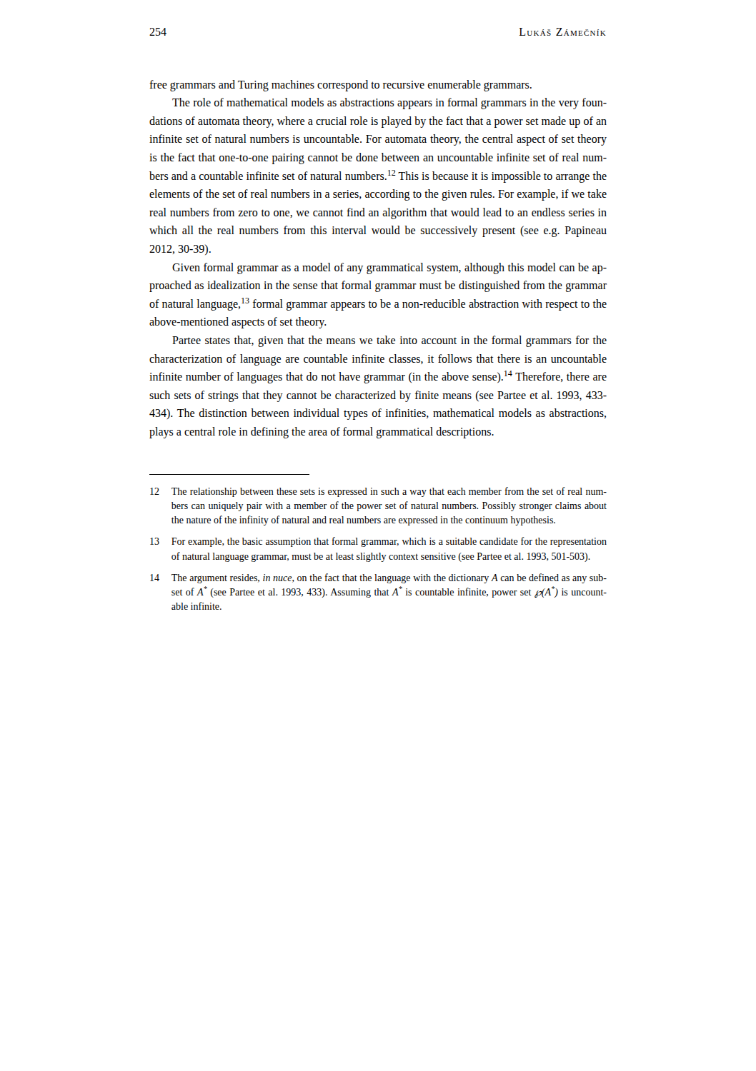254 Lukáš Zámečník
free grammars and Turing machines correspond to recursive enumerable grammars.
The role of mathematical models as abstractions appears in formal grammars in the very foundations of automata theory, where a crucial role is played by the fact that a power set made up of an infinite set of natural numbers is uncountable. For automata theory, the central aspect of set theory is the fact that one-to-one pairing cannot be done between an uncountable infinite set of real numbers and a countable infinite set of natural numbers.12 This is because it is impossible to arrange the elements of the set of real numbers in a series, according to the given rules. For example, if we take real numbers from zero to one, we cannot find an algorithm that would lead to an endless series in which all the real numbers from this interval would be successively present (see e.g. Papineau 2012, 30-39).
Given formal grammar as a model of any grammatical system, although this model can be approached as idealization in the sense that formal grammar must be distinguished from the grammar of natural language,13 formal grammar appears to be a non-reducible abstraction with respect to the above-mentioned aspects of set theory.
Partee states that, given that the means we take into account in the formal grammars for the characterization of language are countable infinite classes, it follows that there is an uncountable infinite number of languages that do not have grammar (in the above sense).14 Therefore, there are such sets of strings that they cannot be characterized by finite means (see Partee et al. 1993, 433-434). The distinction between individual types of infinities, mathematical models as abstractions, plays a central role in defining the area of formal grammatical descriptions.
12 The relationship between these sets is expressed in such a way that each member from the set of real numbers can uniquely pair with a member of the power set of natural numbers. Possibly stronger claims about the nature of the infinity of natural and real numbers are expressed in the continuum hypothesis.
13 For example, the basic assumption that formal grammar, which is a suitable candidate for the representation of natural language grammar, must be at least slightly context sensitive (see Partee et al. 1993, 501-503).
14 The argument resides, in nuce, on the fact that the language with the dictionary A can be defined as any subset of A* (see Partee et al. 1993, 433). Assuming that A* is countable infinite, power set ℘(A*) is uncountable infinite.